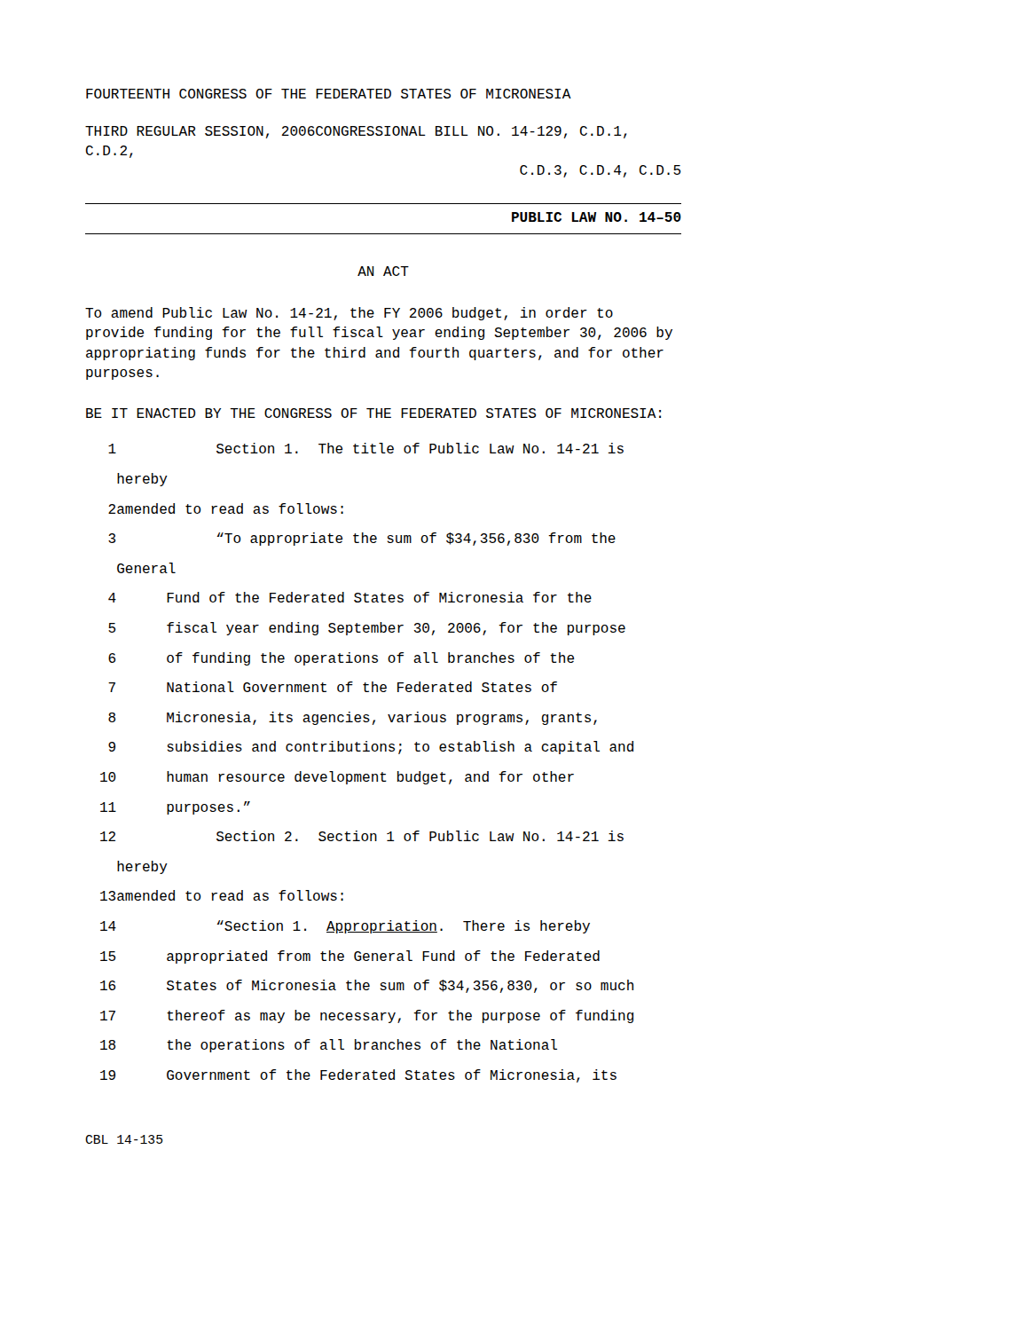FOURTEENTH CONGRESS OF THE FEDERATED STATES OF MICRONESIA
THIRD REGULAR SESSION, 2006CONGRESSIONAL BILL NO. 14-129, C.D.1, C.D.2,
C.D.3, C.D.4, C.D.5
PUBLIC LAW NO. 14–50
AN ACT
To amend Public Law No. 14-21, the FY 2006 budget, in order to provide funding for the full fiscal year ending September 30, 2006 by appropriating funds for the third and fourth quarters, and for other purposes.
BE IT ENACTED BY THE CONGRESS OF THE FEDERATED STATES OF MICRONESIA:
| 1 | Section 1. The title of Public Law No. 14-21 is hereby |
| 2 | amended to read as follows: |
| 3 | “To appropriate the sum of $34,356,830 from the General |
| 4 | Fund of the Federated States of Micronesia for the |
| 5 | fiscal year ending September 30, 2006, for the purpose |
| 6 | of funding the operations of all branches of the |
| 7 | National Government of the Federated States of |
| 8 | Micronesia, its agencies, various programs, grants, |
| 9 | subsidies and contributions; to establish a capital and |
| 10 | human resource development budget, and for other |
| 11 | purposes.” |
| 12 | Section 2. Section 1 of Public Law No. 14-21 is hereby |
| 13 | amended to read as follows: |
| 14 | “Section 1. Appropriation . There is hereby |
| 15 | appropriated from the General Fund of the Federated |
| 16 | States of Micronesia the sum of $34,356,830, or so much |
| 17 | thereof as may be necessary, for the purpose of funding |
| 18 | the operations of all branches of the National |
| 19 | Government of the Federated States of Micronesia, its |
CBL 14-135